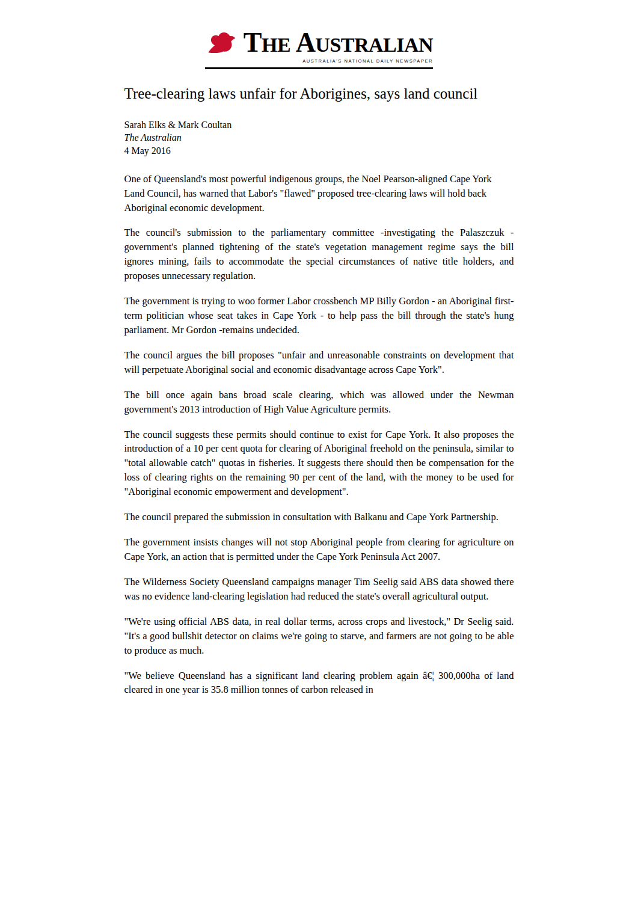THE AUSTRALIAN
Australia's National Daily Newspaper
Tree-clearing laws unfair for Aborigines, says land council
Sarah Elks & Mark Coultan
The Australian
4 May 2016
One of Queensland's most powerful indigenous groups, the Noel Pearson-aligned Cape York Land Council, has warned that Labor's "flawed" proposed tree-clearing laws will hold back Aboriginal economic development.
The council's submission to the parliamentary committee -investigating the Palaszczuk -government's planned tightening of the state's vegetation management regime says the bill ignores mining, fails to accommodate the special circumstances of native title holders, and proposes unnecessary regulation.
The government is trying to woo former Labor crossbench MP Billy Gordon - an Aboriginal first-term politician whose seat takes in Cape York - to help pass the bill through the state's hung parliament. Mr Gordon -remains undecided.
The council argues the bill proposes "unfair and unreasonable constraints on development that will perpetuate Aboriginal social and economic disadvantage across Cape York".
The bill once again bans broad scale clearing, which was allowed under the Newman government's 2013 introduction of High Value Agriculture permits.
The council suggests these permits should continue to exist for Cape York. It also proposes the introduction of a 10 per cent quota for clearing of Aboriginal freehold on the peninsula, similar to "total allowable catch" quotas in fisheries. It suggests there should then be compensation for the loss of clearing rights on the remaining 90 per cent of the land, with the money to be used for "Aboriginal economic empowerment and development".
The council prepared the submission in consultation with Balkanu and Cape York Partnership.
The government insists changes will not stop Aboriginal people from clearing for agriculture on Cape York, an action that is permitted under the Cape York Peninsula Act 2007.
The Wilderness Society Queensland campaigns manager Tim Seelig said ABS data showed there was no evidence land-clearing legislation had reduced the state's overall agricultural output.
"We're using official ABS data, in real dollar terms, across crops and livestock," Dr Seelig said. "It's a good bullshit detector on claims we're going to starve, and farmers are not going to be able to produce as much.
"We believe Queensland has a significant land clearing problem again â€¦ 300,000ha of land cleared in one year is 35.8 million tonnes of carbon released in